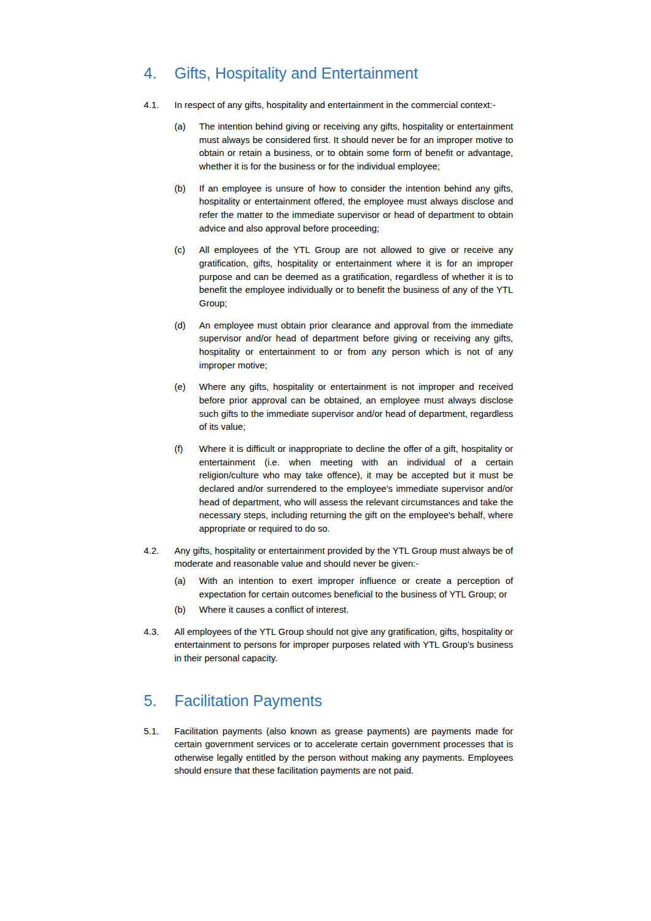4. Gifts, Hospitality and Entertainment
4.1.
In respect of any gifts, hospitality and entertainment in the commercial context:-
(a)
The intention behind giving or receiving any gifts, hospitality or entertainment must always be considered first. It should never be for an improper motive to obtain or retain a business, or to obtain some form of benefit or advantage, whether it is for the business or for the individual employee;
(b)
If an employee is unsure of how to consider the intention behind any gifts, hospitality or entertainment offered, the employee must always disclose and refer the matter to the immediate supervisor or head of department to obtain advice and also approval before proceeding;
(c)
All employees of the YTL Group are not allowed to give or receive any gratification, gifts, hospitality or entertainment where it is for an improper purpose and can be deemed as a gratification, regardless of whether it is to benefit the employee individually or to benefit the business of any of the YTL Group;
(d)
An employee must obtain prior clearance and approval from the immediate supervisor and/or head of department before giving or receiving any gifts, hospitality or entertainment to or from any person which is not of any improper motive;
(e)
Where any gifts, hospitality or entertainment is not improper and received before prior approval can be obtained, an employee must always disclose such gifts to the immediate supervisor and/or head of department, regardless of its value;
(f)
Where it is difficult or inappropriate to decline the offer of a gift, hospitality or entertainment (i.e. when meeting with an individual of a certain religion/culture who may take offence), it may be accepted but it must be declared and/or surrendered to the employee's immediate supervisor and/or head of department, who will assess the relevant circumstances and take the necessary steps, including returning the gift on the employee's behalf, where appropriate or required to do so.
4.2.
Any gifts, hospitality or entertainment provided by the YTL Group must always be of moderate and reasonable value and should never be given:-
(a)
With an intention to exert improper influence or create a perception of expectation for certain outcomes beneficial to the business of YTL Group; or
(b)
Where it causes a conflict of interest.
4.3.
All employees of the YTL Group should not give any gratification, gifts, hospitality or entertainment to persons for improper purposes related with YTL Group’s business in their personal capacity.
5. Facilitation Payments
5.1.
Facilitation payments (also known as grease payments) are payments made for certain government services or to accelerate certain government processes that is otherwise legally entitled by the person without making any payments. Employees should ensure that these facilitation payments are not paid.